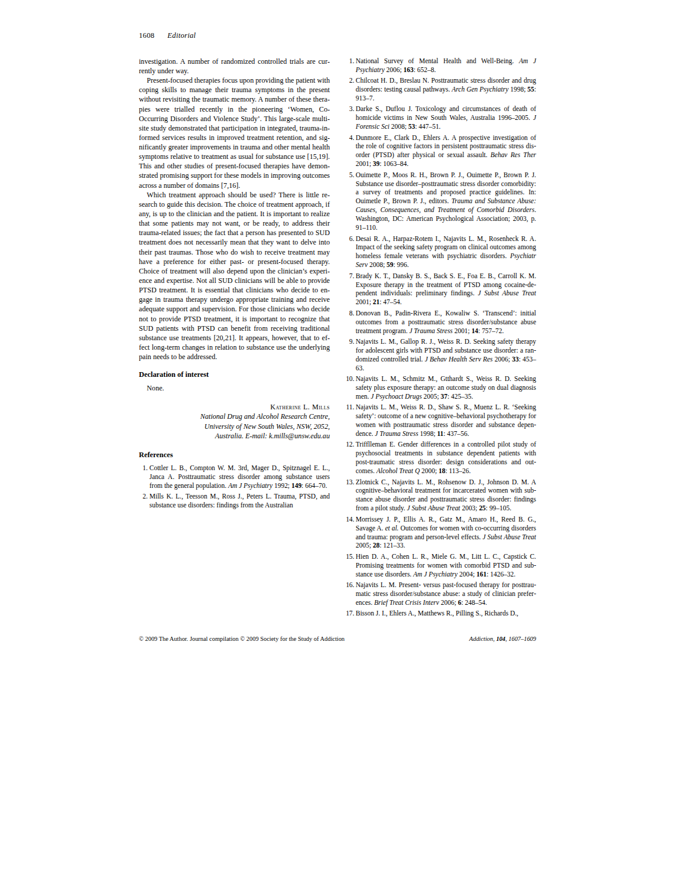1608 Editorial
investigation. A number of randomized controlled trials are currently under way.
Present-focused therapies focus upon providing the patient with coping skills to manage their trauma symptoms in the present without revisiting the traumatic memory. A number of these therapies were trialled recently in the pioneering ‘Women, Co-Occurring Disorders and Violence Study’. This large-scale multi-site study demonstrated that participation in integrated, trauma-informed services results in improved treatment retention, and significantly greater improvements in trauma and other mental health symptoms relative to treatment as usual for substance use [15,19]. This and other studies of present-focused therapies have demonstrated promising support for these models in improving outcomes across a number of domains [7,16].
Which treatment approach should be used? There is little research to guide this decision. The choice of treatment approach, if any, is up to the clinician and the patient. It is important to realize that some patients may not want, or be ready, to address their trauma-related issues; the fact that a person has presented to SUD treatment does not necessarily mean that they want to delve into their past traumas. Those who do wish to receive treatment may have a preference for either past- or present-focused therapy. Choice of treatment will also depend upon the clinician’s experience and expertise. Not all SUD clinicians will be able to provide PTSD treatment. It is essential that clinicians who decide to engage in trauma therapy undergo appropriate training and receive adequate support and supervision. For those clinicians who decide not to provide PTSD treatment, it is important to recognize that SUD patients with PTSD can benefit from receiving traditional substance use treatments [20,21]. It appears, however, that to effect long-term changes in relation to substance use the underlying pain needs to be addressed.
Declaration of interest
None.
Katherine L. Mills
National Drug and Alcohol Research Centre,
University of New South Wales, NSW, 2052,
Australia. E-mail: k.mills@unsw.edu.au
References
Cottler L. B., Compton W. M. 3rd, Mager D., Spitznagel E. L., Janca A. Posttraumatic stress disorder among substance users from the general population. Am J Psychiatry 1992; 149: 664–70.
Mills K. L., Teesson M., Ross J., Peters L. Trauma, PTSD, and substance use disorders: findings from the Australian
National Survey of Mental Health and Well-Being. Am J Psychiatry 2006; 163: 652–8.
Chilcoat H. D., Breslau N. Posttraumatic stress disorder and drug disorders: testing causal pathways. Arch Gen Psychiatry 1998; 55: 913–7.
Darke S., Duflou J. Toxicology and circumstances of death of homicide victims in New South Wales, Australia 1996–2005. J Forensic Sci 2008; 53: 447–51.
Dunmore E., Clark D., Ehlers A. A prospective investigation of the role of cognitive factors in persistent posttraumatic stress disorder (PTSD) after physical or sexual assault. Behav Res Ther 2001; 39: 1063–84.
Ouimette P., Moos R. H., Brown P. J., Ouimette P., Brown P. J. Substance use disorder–posttraumatic stress disorder comorbidity: a survey of treatments and proposed practice guidelines. In: Ouimetle P., Brown P. J., editors. Trauma and Substance Abuse: Causes, Consequences, and Treatment of Comorbid Disorders. Washington, DC: American Psychological Association; 2003, p. 91–110.
Desai R. A., Harpaz-Rotem I., Najavits L. M., Rosenheck R. A. Impact of the seeking safety program on clinical outcomes among homeless female veterans with psychiatric disorders. Psychiatr Serv 2008; 59: 996.
Brady K. T., Dansky B. S., Back S. E., Foa E. B., Carroll K. M. Exposure therapy in the treatment of PTSD among cocaine-dependent individuals: preliminary findings. J Subst Abuse Treat 2001; 21: 47–54.
Donovan B., Padin-Rivera E., Kowaliw S. ‘Transcend’: initial outcomes from a posttraumatic stress disorder/substance abuse treatment program. J Trauma Stress 2001; 14: 757–72.
Najavits L. M., Gallop R. J., Weiss R. D. Seeking safety therapy for adolescent girls with PTSD and substance use disorder: a randomized controlled trial. J Behav Health Serv Res 2006; 33: 453–63.
Najavits L. M., Schmitz M., Gtthardt S., Weiss R. D. Seeking safety plus exposure therapy: an outcome study on dual diagnosis men. J Psychoact Drugs 2005; 37: 425–35.
Najavits L. M., Weiss R. D., Shaw S. R., Muenz L. R. ‘Seeking safety’: outcome of a new cognitive–behavioral psychotherapy for women with posttraumatic stress disorder and substance dependence. J Trauma Stress 1998; 11: 437–56.
Trifflleman E. Gender differences in a controlled pilot study of psychosocial treatments in substance dependent patients with post-traumatic stress disorder: design considerations and outcomes. Alcohol Treat Q 2000; 18: 113–26.
Zlotnick C., Najavits L. M., Rohsenow D. J., Johnson D. M. A cognitive–behavioral treatment for incarcerated women with substance abuse disorder and posttraumatic stress disorder: findings from a pilot study. J Subst Abuse Treat 2003; 25: 99–105.
Morrissey J. P., Ellis A. R., Gatz M., Amaro H., Reed B. G., Savage A. et al. Outcomes for women with co-occurring disorders and trauma: program and person-level effects. J Subst Abuse Treat 2005; 28: 121–33.
Hien D. A., Cohen L. R., Miele G. M., Litt L. C., Capstick C. Promising treatments for women with comorbid PTSD and substance use disorders. Am J Psychiatry 2004; 161: 1426–32.
Najavits L. M. Present- versus past-focused therapy for posttraumatic stress disorder/substance abuse: a study of clinician preferences. Brief Treat Crisis Interv 2006; 6: 248–54.
Bisson J. I., Ehlers A., Matthews R., Pilling S., Richards D.,
© 2009 The Author. Journal compilation © 2009 Society for the Study of Addiction
Addiction, 104, 1607–1609